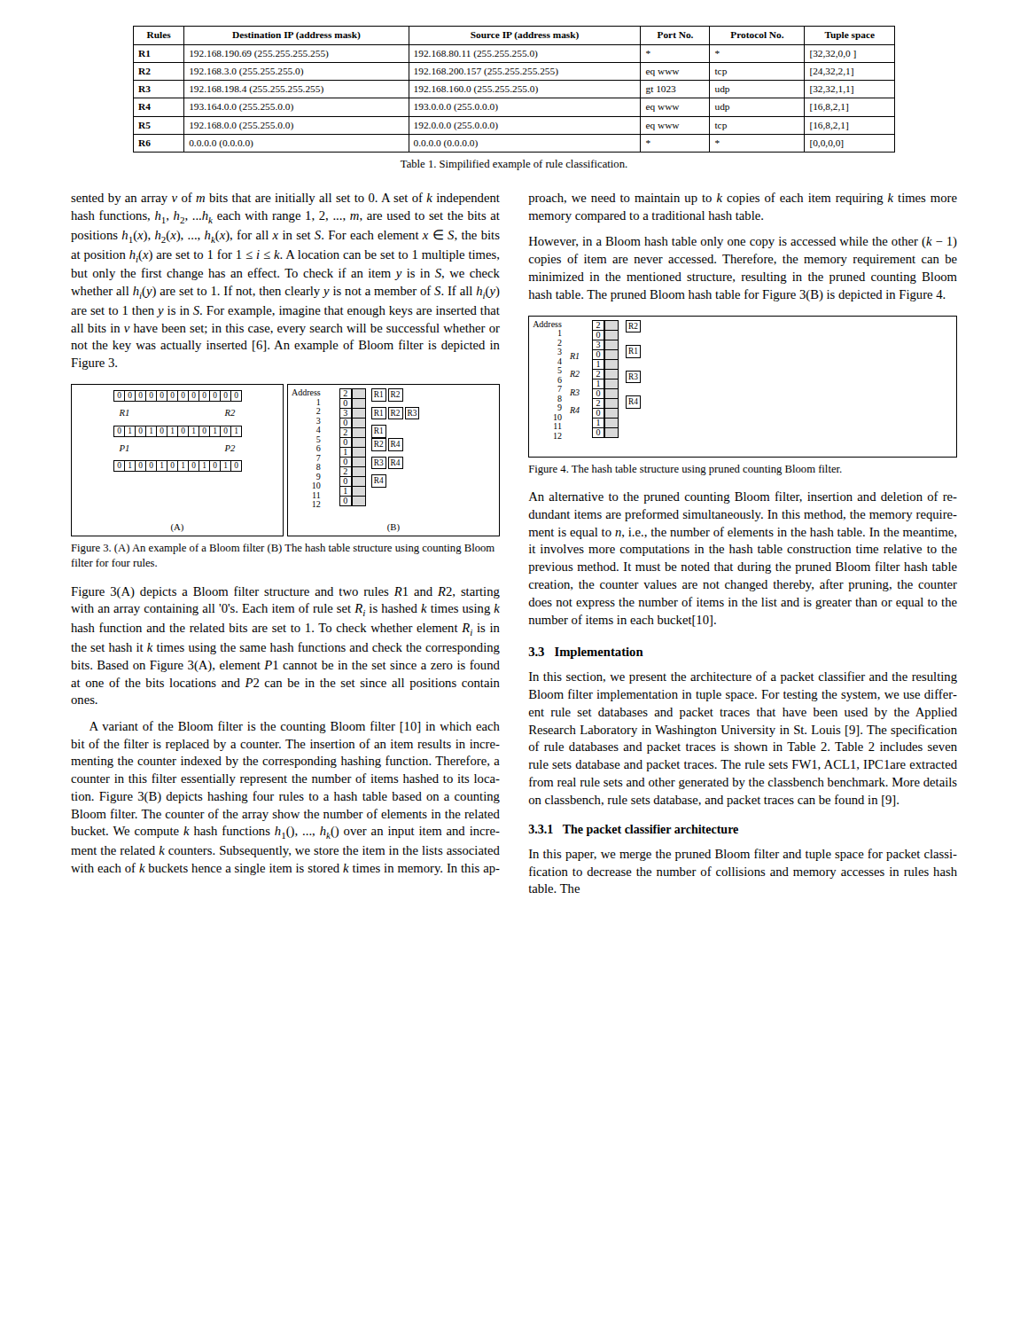| Rules | Destination IP (address mask) | Source IP (address mask) | Port No. | Protocol No. | Tuple space |
| --- | --- | --- | --- | --- | --- |
| R1 | 192.168.190.69 (255.255.255.255) | 192.168.80.11 (255.255.255.0) | * | * | [32,32,0,0 ] |
| R2 | 192.168.3.0 (255.255.255.0) | 192.168.200.157 (255.255.255.255) | eq www | tcp | [24,32,2,1] |
| R3 | 192.168.198.4 (255.255.255.255) | 192.168.160.0 (255.255.255.0) | gt 1023 | udp | [32,32,1,1] |
| R4 | 193.164.0.0 (255.255.0.0) | 193.0.0.0 (255.0.0.0) | eq www | udp | [16,8,2,1] |
| R5 | 192.168.0.0 (255.255.0.0) | 192.0.0.0 (255.0.0.0) | eq www | tcp | [16,8,2,1] |
| R6 | 0.0.0.0 (0.0.0.0) | 0.0.0.0 (0.0.0.0) | * | * | [0,0,0,0] |
Table 1. Simpilified example of rule classification.
sented by an array v of m bits that are initially all set to 0. A set of k independent hash functions, h1, h2, ...hk each with range 1, 2, ..., m, are used to set the bits at positions h1(x), h2(x), ..., hk(x), for all x in set S. For each element x ∈ S, the bits at position hi(x) are set to 1 for 1 ≤ i ≤ k. A location can be set to 1 multiple times, but only the first change has an effect. To check if an item y is in S, we check whether all hi(y) are set to 1. If not, then clearly y is not a member of S. If all hi(y) are set to 1 then y is in S. For example, imagine that enough keys are inserted that all bits in v have been set; in this case, every search will be successful whether or not the key was actually inserted [6]. An example of Bloom filter is depicted in Figure 3.
000000000000
R1 R2
010101010101
P1 P2
010010101010
(A)
Address
1
2
3
4
5
6
7
8
9
10
11
12
203020102010
R1 R2
R1 R2 R3
R1
R2 R4
R3 R4
R4
(B)
Figure 3. (A) An example of a Bloom filter (B) The hash table structure using counting Bloom filter for four rules.
Figure 3(A) depicts a Bloom filter structure and two rules R1 and R2, starting with an array containing all '0's. Each item of rule set Ri is hashed k times using k hash function and the related bits are set to 1. To check whether element Ri is in the set hash it k times using the same hash functions and check the corresponding bits. Based on Figure 3(A), element P1 cannot be in the set since a zero is found at one of the bits locations and P2 can be in the set since all positions contain ones.
A variant of the Bloom filter is the counting Bloom filter [10] in which each bit of the filter is replaced by a counter. The insertion of an item results in incrementing the counter indexed by the corresponding hashing function. Therefore, a counter in this filter essentially represent the number of items hashed to its location. Figure 3(B) depicts hashing four rules to a hash table based on a counting Bloom filter. The counter of the array show the number of elements in the related bucket. We compute k hash functions h1(), ..., hk() over an input item and increment the related k counters. Subsequently, we store the item in the lists associated with each of k buckets hence a single item is stored k times in memory. In this approach, we need to maintain up to k copies of each item requiring k times more memory compared to a traditional hash table.
However, in a Bloom hash table only one copy is accessed while the other (k − 1) copies of item are never accessed. Therefore, the memory requirement can be minimized in the mentioned structure, resulting in the pruned counting Bloom hash table. The pruned Bloom hash table for Figure 3(B) is depicted in Figure 4.
Address
1
2
3
4
5
6
7
8
9
10
11
12
R1
R2
R3
R4
203012102010
R2
R1
R3
R4
Figure 4. The hash table structure using pruned counting Bloom filter.
An alternative to the pruned counting Bloom filter, insertion and deletion of redundant items are preformed simultaneously. In this method, the memory requirement is equal to n, i.e., the number of elements in the hash table. In the meantime, it involves more computations in the hash table construction time relative to the previous method. It must be noted that during the pruned Bloom filter hash table creation, the counter values are not changed thereby, after pruning, the counter does not express the number of items in the list and is greater than or equal to the number of items in each bucket[10].
3.3 Implementation
In this section, we present the architecture of a packet classifier and the resulting Bloom filter implementation in tuple space. For testing the system, we use different rule set databases and packet traces that have been used by the Applied Research Laboratory in Washington University in St. Louis [9]. The specification of rule databases and packet traces is shown in Table 2. Table 2 includes seven rule sets database and packet traces. The rule sets FW1, ACL1, IPC1are extracted from real rule sets and other generated by the classbench benchmark. More details on classbench, rule sets database, and packet traces can be found in [9].
3.3.1 The packet classifier architecture
In this paper, we merge the pruned Bloom filter and tuple space for packet classification to decrease the number of collisions and memory accesses in rules hash table. The